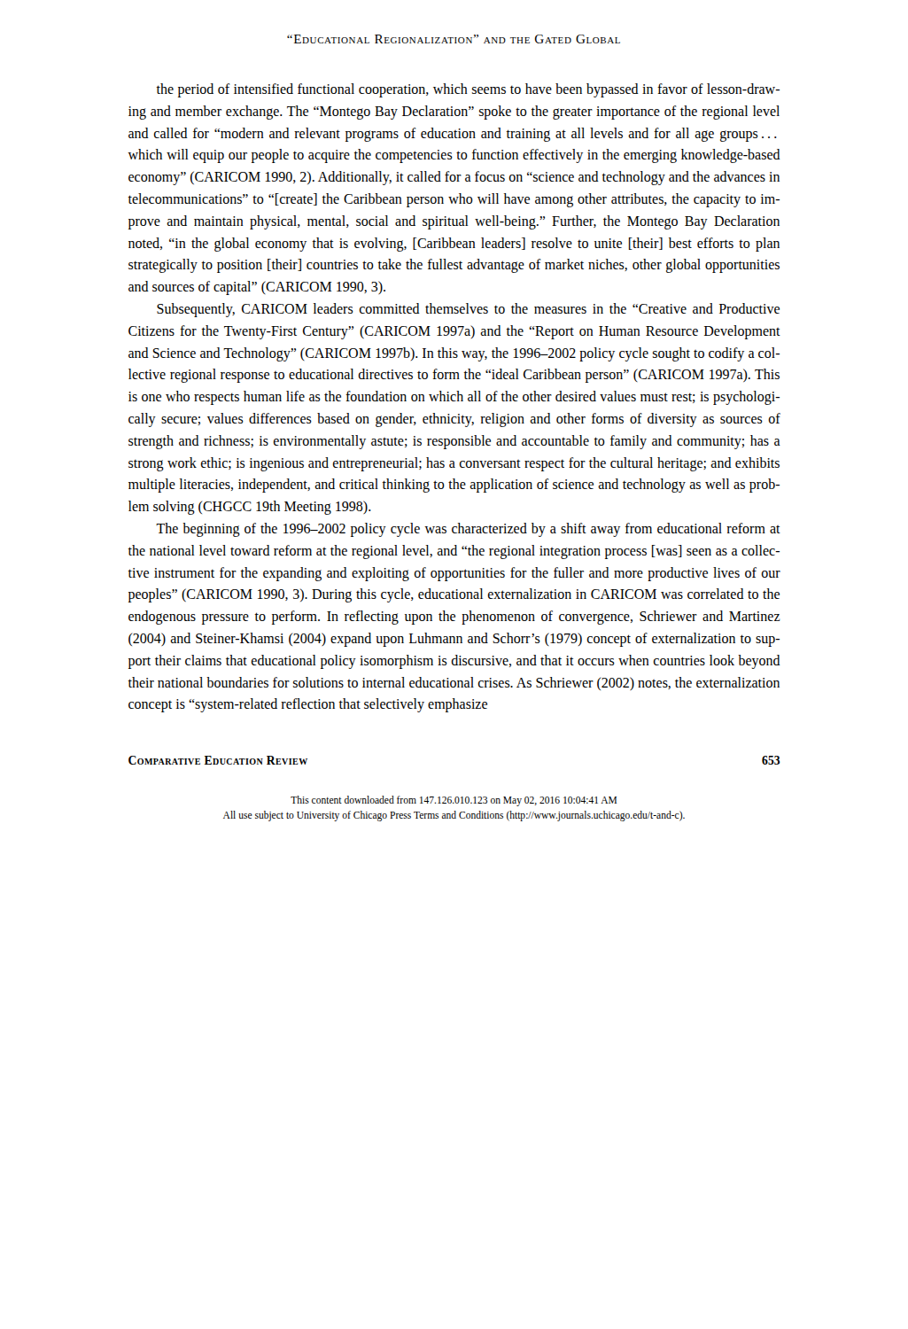“Educational Regionalization” and the Gated Global
the period of intensified functional cooperation, which seems to have been bypassed in favor of lesson-drawing and member exchange. The “Montego Bay Declaration” spoke to the greater importance of the regional level and called for “modern and relevant programs of education and training at all levels and for all age groups . . . which will equip our people to acquire the competencies to function effectively in the emerging knowledge-based economy” (CARICOM 1990, 2). Additionally, it called for a focus on “science and technology and the advances in telecommunications” to “[create] the Caribbean person who will have among other attributes, the capacity to improve and maintain physical, mental, social and spiritual well-being.” Further, the Montego Bay Declaration noted, “in the global economy that is evolving, [Caribbean leaders] resolve to unite [their] best efforts to plan strategically to position [their] countries to take the fullest advantage of market niches, other global opportunities and sources of capital” (CARICOM 1990, 3).
Subsequently, CARICOM leaders committed themselves to the measures in the “Creative and Productive Citizens for the Twenty-First Century” (CARICOM 1997a) and the “Report on Human Resource Development and Science and Technology” (CARICOM 1997b). In this way, the 1996–2002 policy cycle sought to codify a collective regional response to educational directives to form the “ideal Caribbean person” (CARICOM 1997a). This is one who respects human life as the foundation on which all of the other desired values must rest; is psychologically secure; values differences based on gender, ethnicity, religion and other forms of diversity as sources of strength and richness; is environmentally astute; is responsible and accountable to family and community; has a strong work ethic; is ingenious and entrepreneurial; has a conversant respect for the cultural heritage; and exhibits multiple literacies, independent, and critical thinking to the application of science and technology as well as problem solving (CHGCC 19th Meeting 1998).
The beginning of the 1996–2002 policy cycle was characterized by a shift away from educational reform at the national level toward reform at the regional level, and “the regional integration process [was] seen as a collective instrument for the expanding and exploiting of opportunities for the fuller and more productive lives of our peoples” (CARICOM 1990, 3). During this cycle, educational externalization in CARICOM was correlated to the endogenous pressure to perform. In reflecting upon the phenomenon of convergence, Schriewer and Martinez (2004) and Steiner-Khamsi (2004) expand upon Luhmann and Schorr’s (1979) concept of externalization to support their claims that educational policy isomorphism is discursive, and that it occurs when countries look beyond their national boundaries for solutions to internal educational crises. As Schriewer (2002) notes, the externalization concept is “system-related reflection that selectively emphasize
Comparative Education Review 653
This content downloaded from 147.126.010.123 on May 02, 2016 10:04:41 AM
All use subject to University of Chicago Press Terms and Conditions (http://www.journals.uchicago.edu/t-and-c).